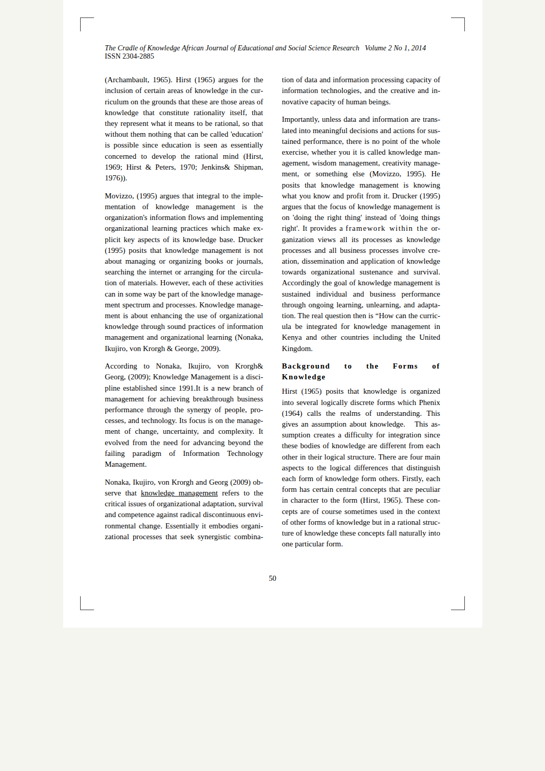The Cradle of Knowledge African Journal of Educational and Social Science Research Volume 2 No 1, 2014 ISSN 2304-2885
(Archambault, 1965). Hirst (1965) argues for the inclusion of certain areas of knowledge in the curriculum on the grounds that these are those areas of knowledge that constitute rationality itself, that they represent what it means to be rational, so that without them nothing that can be called 'education' is possible since education is seen as essentially concerned to develop the rational mind (Hirst, 1969; Hirst & Peters, 1970; Jenkins& Shipman, 1976)).
Movizzo, (1995) argues that integral to the implementation of knowledge management is the organization's information flows and implementing organizational learning practices which make explicit key aspects of its knowledge base. Drucker (1995) posits that knowledge management is not about managing or organizing books or journals, searching the internet or arranging for the circulation of materials. However, each of these activities can in some way be part of the knowledge management spectrum and processes. Knowledge management is about enhancing the use of organizational knowledge through sound practices of information management and organizational learning (Nonaka, Ikujiro, von Krorgh & George, 2009).
According to Nonaka, Ikujiro, von Krorgh& Georg, (2009); Knowledge Management is a discipline established since 1991.It is a new branch of management for achieving breakthrough business performance through the synergy of people, processes, and technology. Its focus is on the management of change, uncertainty, and complexity. It evolved from the need for advancing beyond the failing paradigm of Information Technology Management.
Nonaka, Ikujiro, von Krorgh and Georg (2009) observe that knowledge management refers to the critical issues of organizational adaptation, survival and competence against radical discontinuous environmental change. Essentially it embodies organizational processes that seek synergistic combination of data and information processing capacity of information technologies, and the creative and innovative capacity of human beings.
Importantly, unless data and information are translated into meaningful decisions and actions for sustained performance, there is no point of the whole exercise, whether you it is called knowledge management, wisdom management, creativity management, or something else (Movizzo, 1995). He posits that knowledge management is knowing what you know and profit from it. Drucker (1995) argues that the focus of knowledge management is on 'doing the right thing' instead of 'doing things right'. It provides a framework within the organization views all its processes as knowledge processes and all business processes involve creation, dissemination and application of knowledge towards organizational sustenance and survival. Accordingly the goal of knowledge management is sustained individual and business performance through ongoing learning, unlearning, and adaptation. The real question then is “How can the curricula be integrated for knowledge management in Kenya and other countries including the United Kingdom.
Background to the Forms of Knowledge
Hirst (1965) posits that knowledge is organized into several logically discrete forms which Phenix (1964) calls the realms of understanding. This gives an assumption about knowledge. This assumption creates a difficulty for integration since these bodies of knowledge are different from each other in their logical structure. There are four main aspects to the logical differences that distinguish each form of knowledge form others. Firstly, each form has certain central concepts that are peculiar in character to the form (Hirst, 1965). These concepts are of course sometimes used in the context of other forms of knowledge but in a rational structure of knowledge these concepts fall naturally into one particular form.
50